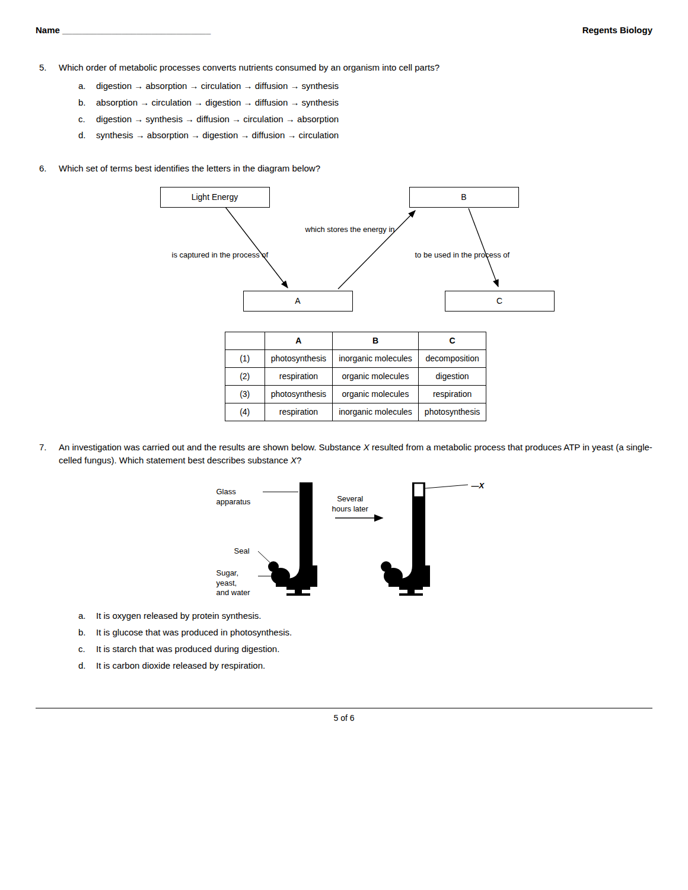Name ______________________________ Regents Biology
Which order of metabolic processes converts nutrients consumed by an organism into cell parts?
digestion → absorption → circulation → diffusion → synthesis
absorption → circulation → digestion → diffusion → synthesis
digestion → synthesis → diffusion → circulation → absorption
synthesis → absorption → digestion → diffusion → circulation
Which set of terms best identifies the letters in the diagram below?
Light Energy
B
A
C
which stores the energy in is captured in the process of to be used in the process of
| | A | B | C |
| --- | --- | --- | --- |
| (1) | photosynthesis | inorganic molecules | decomposition |
| (2) | respiration | organic molecules | digestion |
| (3) | photosynthesis | organic molecules | respiration |
| (4) | respiration | inorganic molecules | photosynthesis |
An investigation was carried out and the results are shown below. Substance X resulted from a metabolic process that produces ATP in yeast (a single-celled fungus). Which statement best describes substance X?
Glass
apparatus Seal Sugar,
yeast,
and water Several
hours later —X
It is oxygen released by protein synthesis.
It is glucose that was produced in photosynthesis.
It is starch that was produced during digestion.
It is carbon dioxide released by respiration.
5 of 6